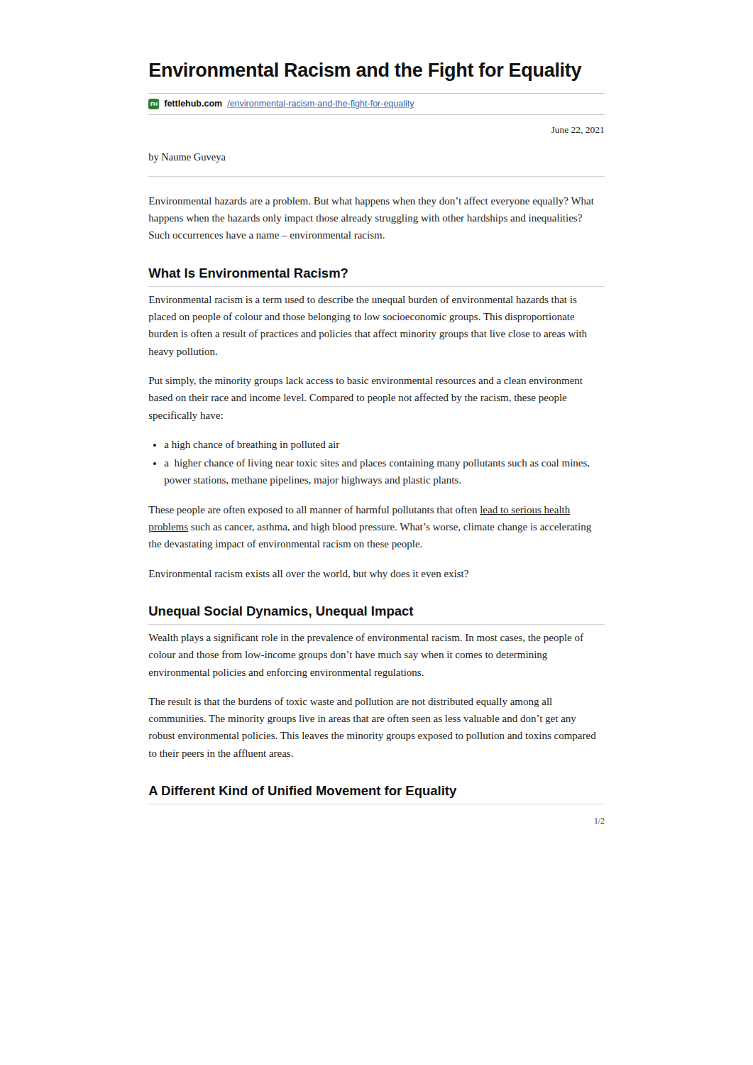Environmental Racism and the Fight for Equality
FH fettlehub.com/environmental-racism-and-the-fight-for-equality
June 22, 2021
by Naume Guveya
Environmental hazards are a problem. But what happens when they don’t affect everyone equally? What happens when the hazards only impact those already struggling with other hardships and inequalities? Such occurrences have a name – environmental racism.
What Is Environmental Racism?
Environmental racism is a term used to describe the unequal burden of environmental hazards that is placed on people of colour and those belonging to low socioeconomic groups. This disproportionate burden is often a result of practices and policies that affect minority groups that live close to areas with heavy pollution.
Put simply, the minority groups lack access to basic environmental resources and a clean environment based on their race and income level. Compared to people not affected by the racism, these people specifically have:
a high chance of breathing in polluted air
a higher chance of living near toxic sites and places containing many pollutants such as coal mines, power stations, methane pipelines, major highways and plastic plants.
These people are often exposed to all manner of harmful pollutants that often lead to serious health problems such as cancer, asthma, and high blood pressure. What’s worse, climate change is accelerating the devastating impact of environmental racism on these people.
Environmental racism exists all over the world, but why does it even exist?
Unequal Social Dynamics, Unequal Impact
Wealth plays a significant role in the prevalence of environmental racism. In most cases, the people of colour and those from low-income groups don’t have much say when it comes to determining environmental policies and enforcing environmental regulations.
The result is that the burdens of toxic waste and pollution are not distributed equally among all communities. The minority groups live in areas that are often seen as less valuable and don’t get any robust environmental policies. This leaves the minority groups exposed to pollution and toxins compared to their peers in the affluent areas.
A Different Kind of Unified Movement for Equality
1/2